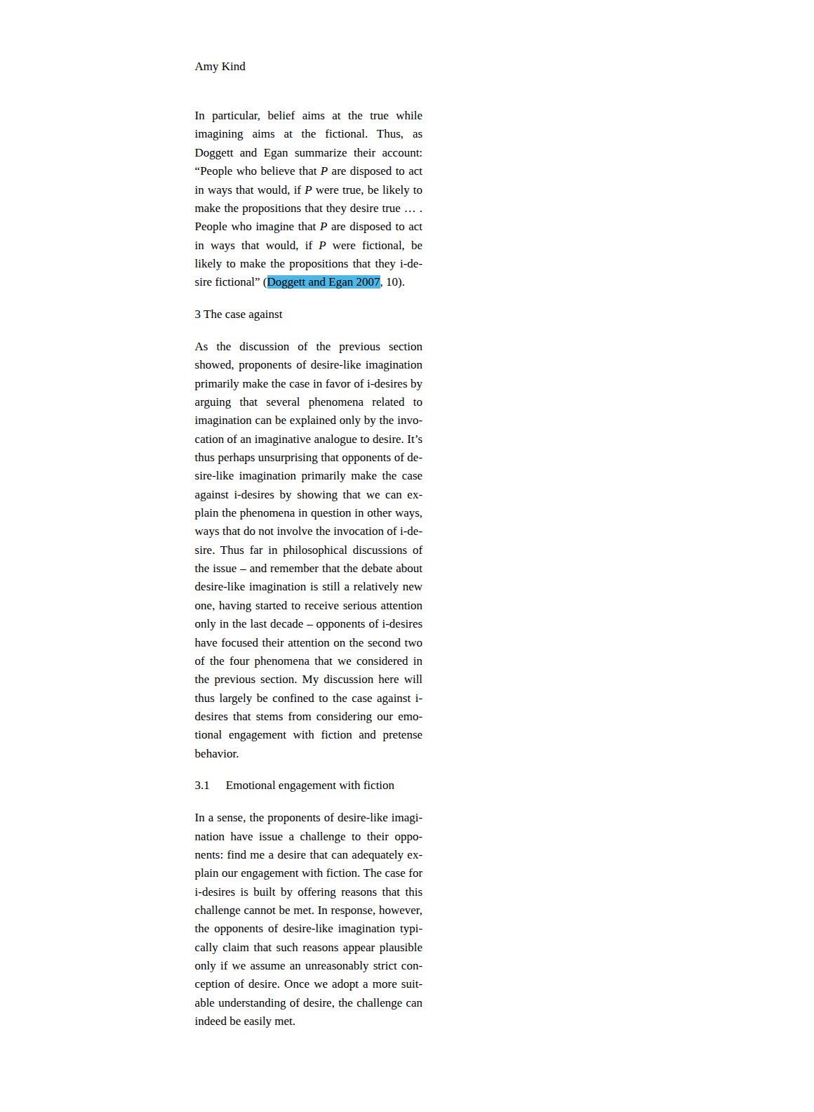Amy Kind
In particular, belief aims at the true while imagining aims at the fictional. Thus, as Doggett and Egan summarize their account: “People who believe that P are disposed to act in ways that would, if P were true, be likely to make the propositions that they desire true … . People who imagine that P are disposed to act in ways that would, if P were fictional, be likely to make the propositions that they i-desire fictional” (Doggett and Egan 2007, 10).
3 The case against
As the discussion of the previous section showed, proponents of desire-like imagination primarily make the case in favor of i-desires by arguing that several phenomena related to imagination can be explained only by the invocation of an imaginative analogue to desire. It’s thus perhaps unsurprising that opponents of desire-like imagination primarily make the case against i-desires by showing that we can explain the phenomena in question in other ways, ways that do not involve the invocation of i-desire. Thus far in philosophical discussions of the issue – and remember that the debate about desire-like imagination is still a relatively new one, having started to receive serious attention only in the last decade – opponents of i-desires have focused their attention on the second two of the four phenomena that we considered in the previous section. My discussion here will thus largely be confined to the case against i-desires that stems from considering our emotional engagement with fiction and pretense behavior.
3.1 Emotional engagement with fiction
In a sense, the proponents of desire-like imagination have issue a challenge to their opponents: find me a desire that can adequately explain our engagement with fiction. The case for i-desires is built by offering reasons that this challenge cannot be met. In response, however, the opponents of desire-like imagination typically claim that such reasons appear plausible only if we assume an unreasonably strict conception of desire. Once we adopt a more suitable understanding of desire, the challenge can indeed be easily met.